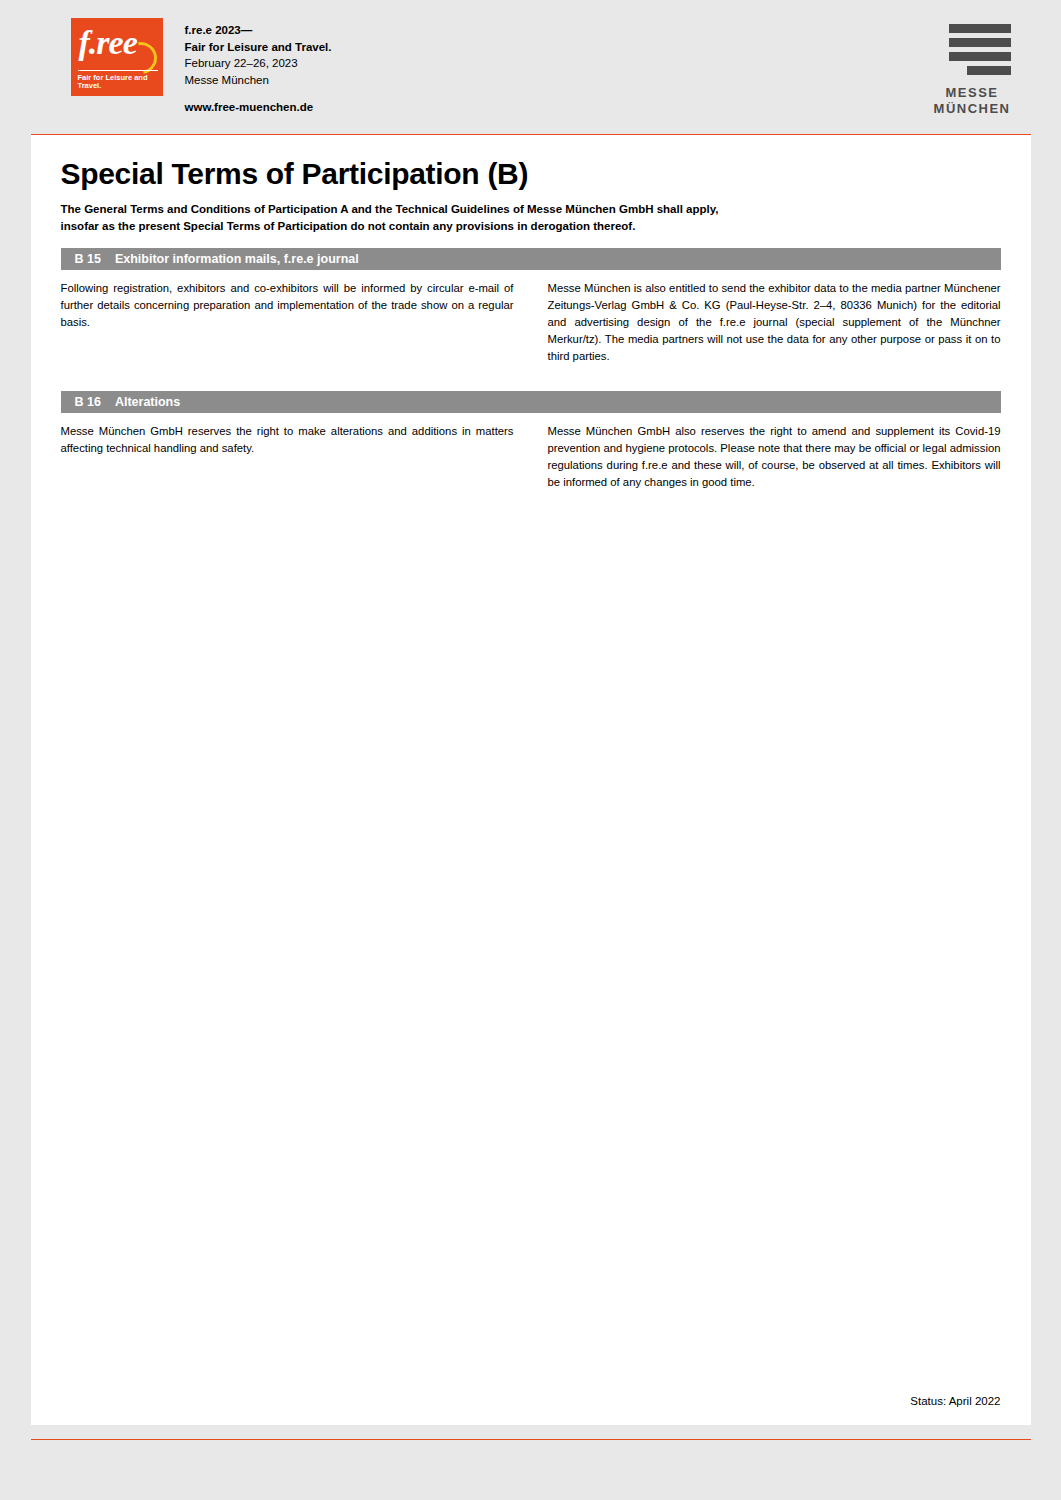f.ree
Fair for Leisure and Travel.
f.re.e 2023—
Fair for Leisure and Travel.
February 22–26, 2023
Messe München www.free-muenchen.de
MESSE
MÜNCHEN
Special Terms of Participation (B)
The General Terms and Conditions of Participation A and the Technical Guidelines of Messe München GmbH shall apply,
insofar as the present Special Terms of Participation do not contain any provisions in derogation thereof.
B 15 Exhibitor information mails, f.re.e journal
Following registration, exhibitors and co-exhibitors will be informed by circular e-mail of further details concerning preparation and implementation of the trade show on a regular basis.
Messe München is also entitled to send the exhibitor data to the media partner Münchener Zeitungs-Verlag GmbH & Co. KG (Paul-Heyse-Str. 2–4, 80336 Munich) for the editorial and advertising design of the f.re.e journal (special supplement of the Münchner Merkur/tz). The media partners will not use the data for any other purpose or pass it on to third parties.
B 16 Alterations
Messe München GmbH reserves the right to make alterations and additions in matters affecting technical handling and safety.
Messe München GmbH also reserves the right to amend and supplement its Covid-19 prevention and hygiene protocols. Please note that there may be official or legal admission regulations during f.re.e and these will, of course, be observed at all times. Exhibitors will be informed of any changes in good time.
Status: April 2022